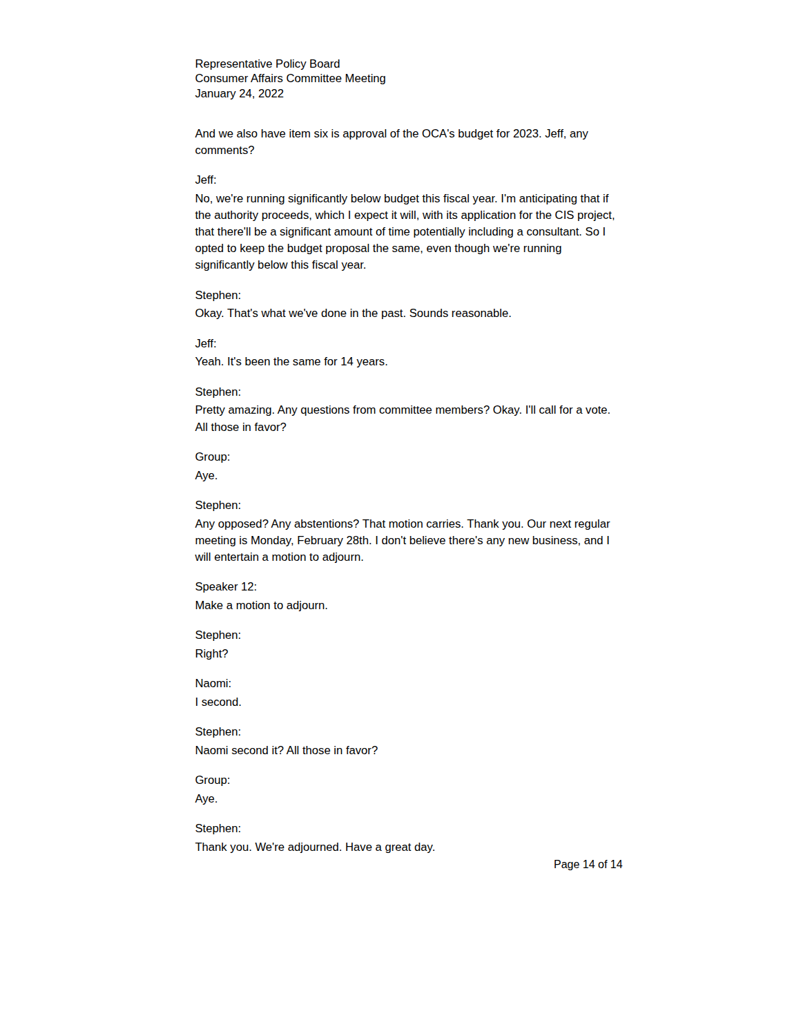Representative Policy Board
Consumer Affairs Committee Meeting
January 24, 2022
And we also have item six is approval of the OCA's budget for 2023. Jeff, any comments?
Jeff:
No, we're running significantly below budget this fiscal year. I'm anticipating that if the authority proceeds, which I expect it will, with its application for the CIS project, that there'll be a significant amount of time potentially including a consultant. So I opted to keep the budget proposal the same, even though we're running significantly below this fiscal year.
Stephen:
Okay. That's what we've done in the past. Sounds reasonable.
Jeff:
Yeah. It's been the same for 14 years.
Stephen:
Pretty amazing. Any questions from committee members? Okay. I'll call for a vote. All those in favor?
Group:
Aye.
Stephen:
Any opposed? Any abstentions? That motion carries. Thank you. Our next regular meeting is Monday, February 28th. I don't believe there's any new business, and I will entertain a motion to adjourn.
Speaker 12:
Make a motion to adjourn.
Stephen:
Right?
Naomi:
I second.
Stephen:
Naomi second it? All those in favor?
Group:
Aye.
Stephen:
Thank you. We're adjourned. Have a great day.
Page 14 of 14